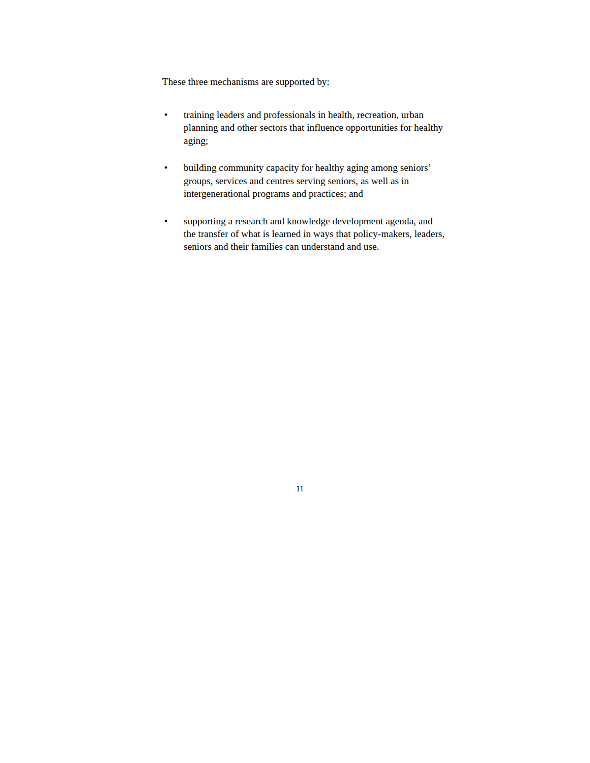These three mechanisms are supported by:
training leaders and professionals in health, recreation, urban planning and other sectors that influence opportunities for healthy aging;
building community capacity for healthy aging among seniors’ groups, services and centres serving seniors, as well as in intergenerational programs and practices; and
supporting a research and knowledge development agenda, and the transfer of what is learned in ways that policy-makers, leaders, seniors and their families can understand and use.
11